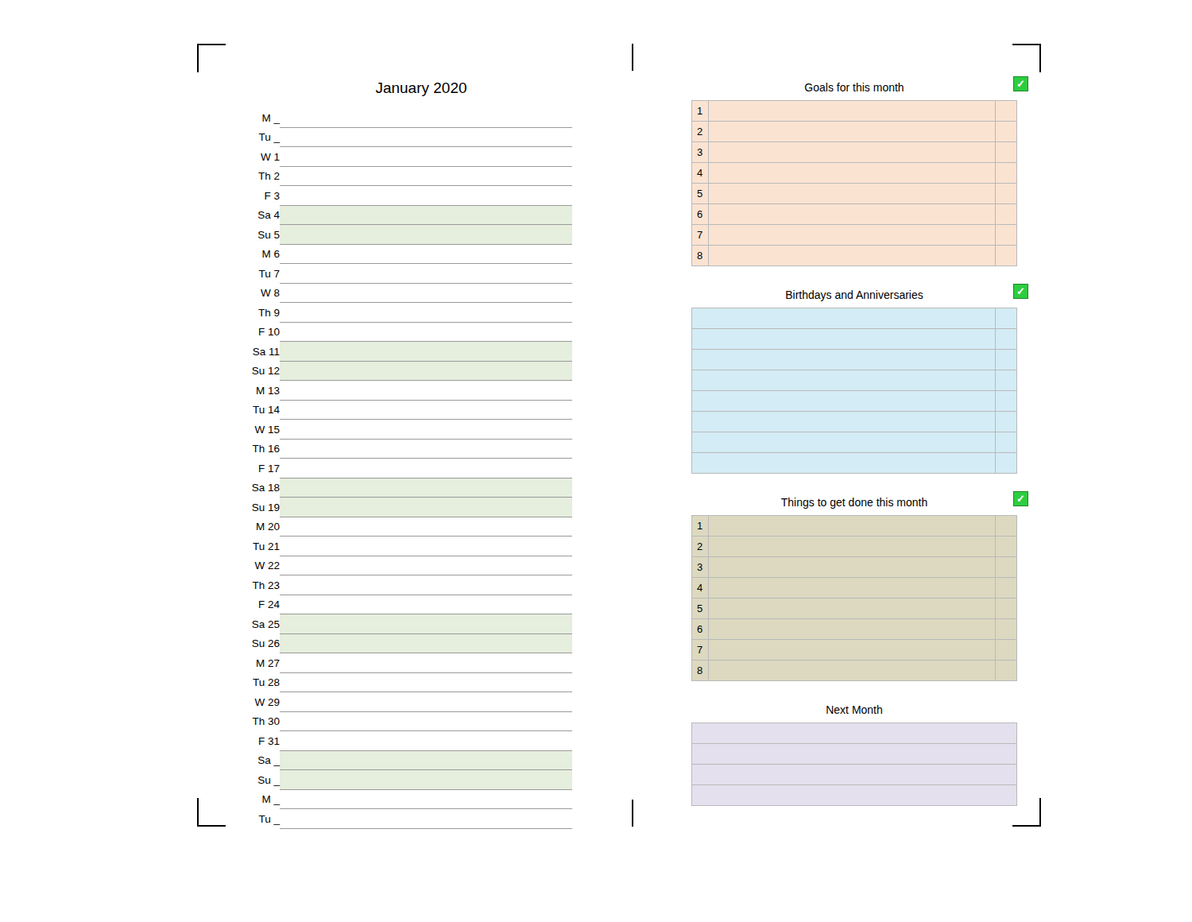January 2020
| M _ | |
| Tu _ | |
| W 1 | |
| Th 2 | |
| F 3 | |
| Sa 4 | |
| Su 5 | |
| M 6 | |
| Tu 7 | |
| W 8 | |
| Th 9 | |
| F 10 | |
| Sa 11 | |
| Su 12 | |
| M 13 | |
| Tu 14 | |
| W 15 | |
| Th 16 | |
| F 17 | |
| Sa 18 | |
| Su 19 | |
| M 20 | |
| Tu 21 | |
| W 22 | |
| Th 23 | |
| F 24 | |
| Sa 25 | |
| Su 26 | |
| M 27 | |
| Tu 28 | |
| W 29 | |
| Th 30 | |
| F 31 | |
| Sa _ | |
| Su _ | |
| M _ | |
| Tu _ | |
Goals for this month✓
| 1 | | |
| 2 | | |
| 3 | | |
| 4 | | |
| 5 | | |
| 6 | | |
| 7 | | |
| 8 | | |
Birthdays and Anniversaries✓
Things to get done this month✓
| 1 | | |
| 2 | | |
| 3 | | |
| 4 | | |
| 5 | | |
| 6 | | |
| 7 | | |
| 8 | | |
Next Month